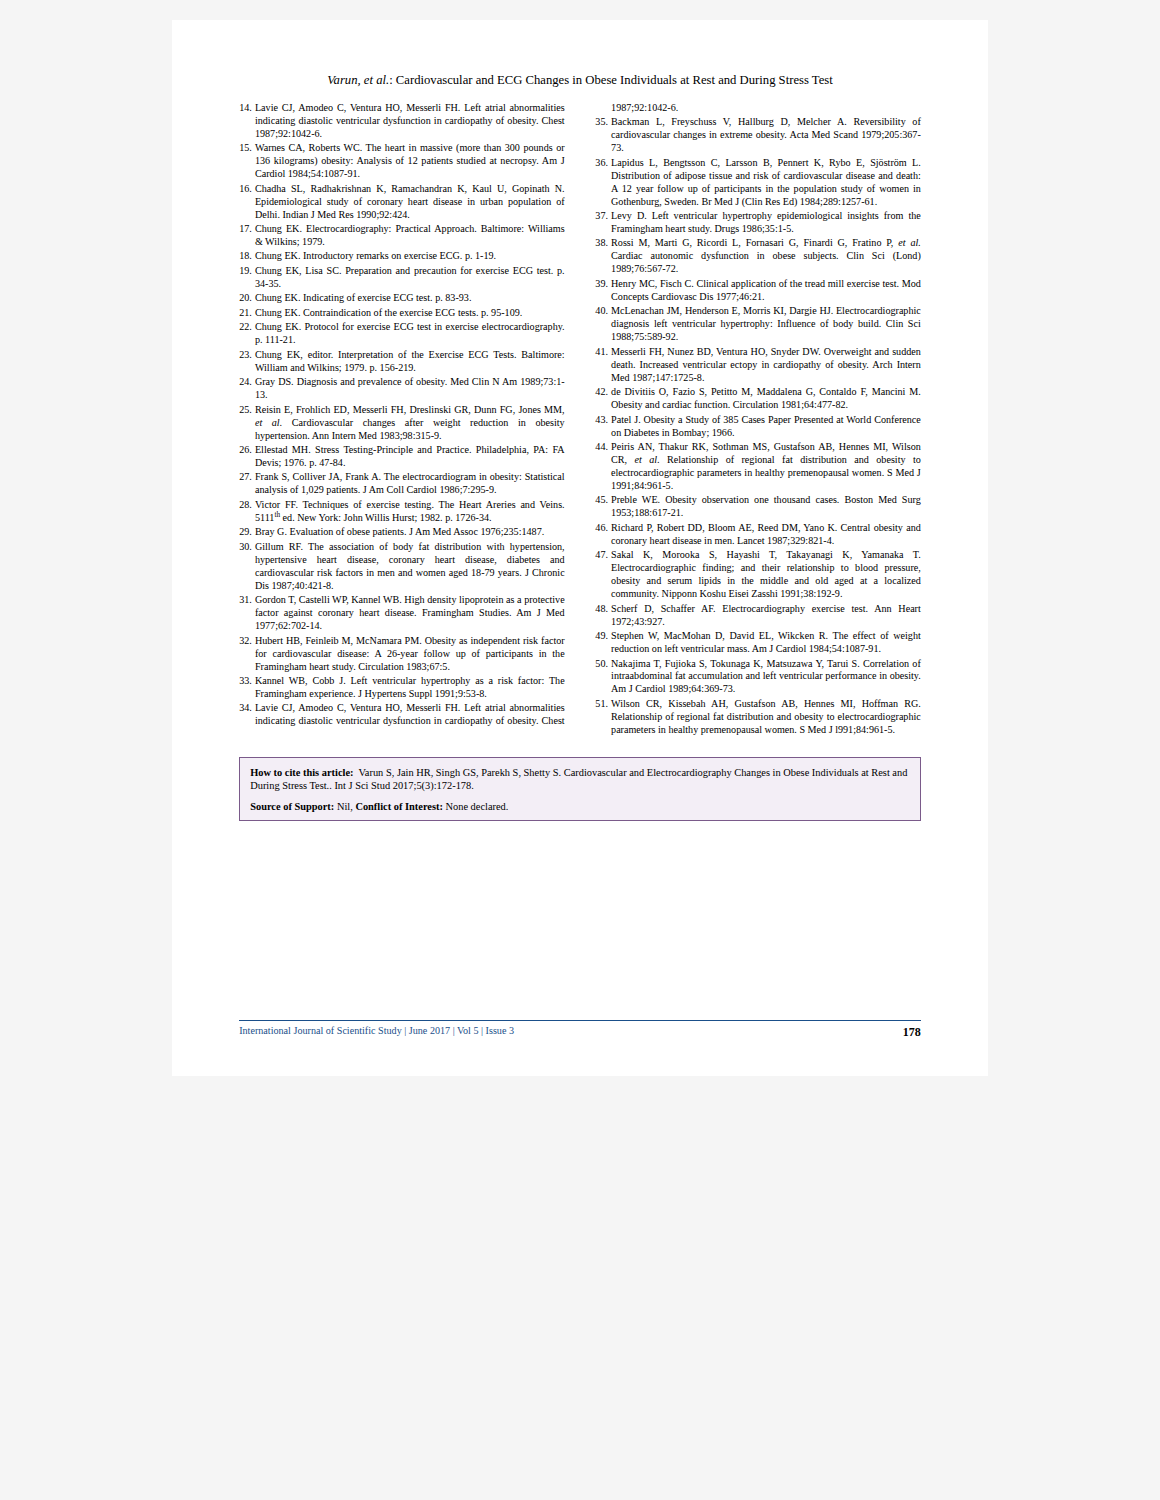Varun, et al.: Cardiovascular and ECG Changes in Obese Individuals at Rest and During Stress Test
Lavie CJ, Amodeo C, Ventura HO, Messerli FH. Left atrial abnormalities indicating diastolic ventricular dysfunction in cardiopathy of obesity. Chest 1987;92:1042-6.
Warnes CA, Roberts WC. The heart in massive (more than 300 pounds or 136 kilograms) obesity: Analysis of 12 patients studied at necropsy. Am J Cardiol 1984;54:1087-91.
Chadha SL, Radhakrishnan K, Ramachandran K, Kaul U, Gopinath N. Epidemiological study of coronary heart disease in urban population of Delhi. Indian J Med Res 1990;92:424.
Chung EK. Electrocardiography: Practical Approach. Baltimore: Williams & Wilkins; 1979.
Chung EK. Introductory remarks on exercise ECG. p. 1-19.
Chung EK, Lisa SC. Preparation and precaution for exercise ECG test. p. 34-35.
Chung EK. Indicating of exercise ECG test. p. 83-93.
Chung EK. Contraindication of the exercise ECG tests. p. 95-109.
Chung EK. Protocol for exercise ECG test in exercise electrocardiography. p. 111-21.
Chung EK, editor. Interpretation of the Exercise ECG Tests. Baltimore: William and Wilkins; 1979. p. 156-219.
Gray DS. Diagnosis and prevalence of obesity. Med Clin N Am 1989;73:1-13.
Reisin E, Frohlich ED, Messerli FH, Dreslinski GR, Dunn FG, Jones MM, et al. Cardiovascular changes after weight reduction in obesity hypertension. Ann Intern Med 1983;98:315-9.
Ellestad MH. Stress Testing-Principle and Practice. Philadelphia, PA: FA Devis; 1976. p. 47-84.
Frank S, Colliver JA, Frank A. The electrocardiogram in obesity: Statistical analysis of 1,029 patients. J Am Coll Cardiol 1986;7:295-9.
Victor FF. Techniques of exercise testing. The Heart Areries and Veins. 5111th ed. New York: John Willis Hurst; 1982. p. 1726-34.
Bray G. Evaluation of obese patients. J Am Med Assoc 1976;235:1487.
Gillum RF. The association of body fat distribution with hypertension, hypertensive heart disease, coronary heart disease, diabetes and cardiovascular risk factors in men and women aged 18-79 years. J Chronic Dis 1987;40:421-8.
Gordon T, Castelli WP, Kannel WB. High density lipoprotein as a protective factor against coronary heart disease. Framingham Studies. Am J Med 1977;62:702-14.
Hubert HB, Feinleib M, McNamara PM. Obesity as independent risk factor for cardiovascular disease: A 26-year follow up of participants in the Framingham heart study. Circulation 1983;67:5.
Kannel WB, Cobb J. Left ventricular hypertrophy as a risk factor: The Framingham experience. J Hypertens Suppl 1991;9:53-8.
Lavie CJ, Amodeo C, Ventura HO, Messerli FH. Left atrial abnormalities indicating diastolic ventricular dysfunction in cardiopathy of obesity. Chest 1987;92:1042-6.
Backman L, Freyschuss V, Hallburg D, Melcher A. Reversibility of cardiovascular changes in extreme obesity. Acta Med Scand 1979;205:367-73.
Lapidus L, Bengtsson C, Larsson B, Pennert K, Rybo E, Sjöström L. Distribution of adipose tissue and risk of cardiovascular disease and death: A 12 year follow up of participants in the population study of women in Gothenburg, Sweden. Br Med J (Clin Res Ed) 1984;289:1257-61.
Levy D. Left ventricular hypertrophy epidemiological insights from the Framingham heart study. Drugs 1986;35:1-5.
Rossi M, Marti G, Ricordi L, Fornasari G, Finardi G, Fratino P, et al. Cardiac autonomic dysfunction in obese subjects. Clin Sci (Lond) 1989;76:567-72.
Henry MC, Fisch C. Clinical application of the tread mill exercise test. Mod Concepts Cardiovasc Dis 1977;46:21.
McLenachan JM, Henderson E, Morris KI, Dargie HJ. Electrocardiographic diagnosis left ventricular hypertrophy: Influence of body build. Clin Sci 1988;75:589-92.
Messerli FH, Nunez BD, Ventura HO, Snyder DW. Overweight and sudden death. Increased ventricular ectopy in cardiopathy of obesity. Arch Intern Med 1987;147:1725-8.
de Divitiis O, Fazio S, Petitto M, Maddalena G, Contaldo F, Mancini M. Obesity and cardiac function. Circulation 1981;64:477-82.
Patel J. Obesity a Study of 385 Cases Paper Presented at World Conference on Diabetes in Bombay; 1966.
Peiris AN, Thakur RK, Sothman MS, Gustafson AB, Hennes MI, Wilson CR, et al. Relationship of regional fat distribution and obesity to electrocardiographic parameters in healthy premenopausal women. S Med J 1991;84:961-5.
Preble WE. Obesity observation one thousand cases. Boston Med Surg 1953;188:617-21.
Richard P, Robert DD, Bloom AE, Reed DM, Yano K. Central obesity and coronary heart disease in men. Lancet 1987;329:821-4.
Sakal K, Morooka S, Hayashi T, Takayanagi K, Yamanaka T. Electrocardiographic finding; and their relationship to blood pressure, obesity and serum lipids in the middle and old aged at a localized community. Nipponn Koshu Eisei Zasshi 1991;38:192-9.
Scherf D, Schaffer AF. Electrocardiography exercise test. Ann Heart 1972;43:927.
Stephen W, MacMohan D, David EL, Wikcken R. The effect of weight reduction on left ventricular mass. Am J Cardiol 1984;54:1087-91.
Nakajima T, Fujioka S, Tokunaga K, Matsuzawa Y, Tarui S. Correlation of intraabdominal fat accumulation and left ventricular performance in obesity. Am J Cardiol 1989;64:369-73.
Wilson CR, Kissebah AH, Gustafson AB, Hennes MI, Hoffman RG. Relationship of regional fat distribution and obesity to electrocardiographic parameters in healthy premenopausal women. S Med J l991;84:961-5.
How to cite this article: Varun S, Jain HR, Singh GS, Parekh S, Shetty S. Cardiovascular and Electrocardiography Changes in Obese Individuals at Rest and During Stress Test.. Int J Sci Stud 2017;5(3):172-178.
Source of Support: Nil, Conflict of Interest: None declared.
International Journal of Scientific Study | June 2017 | Vol 5 | Issue 3 178